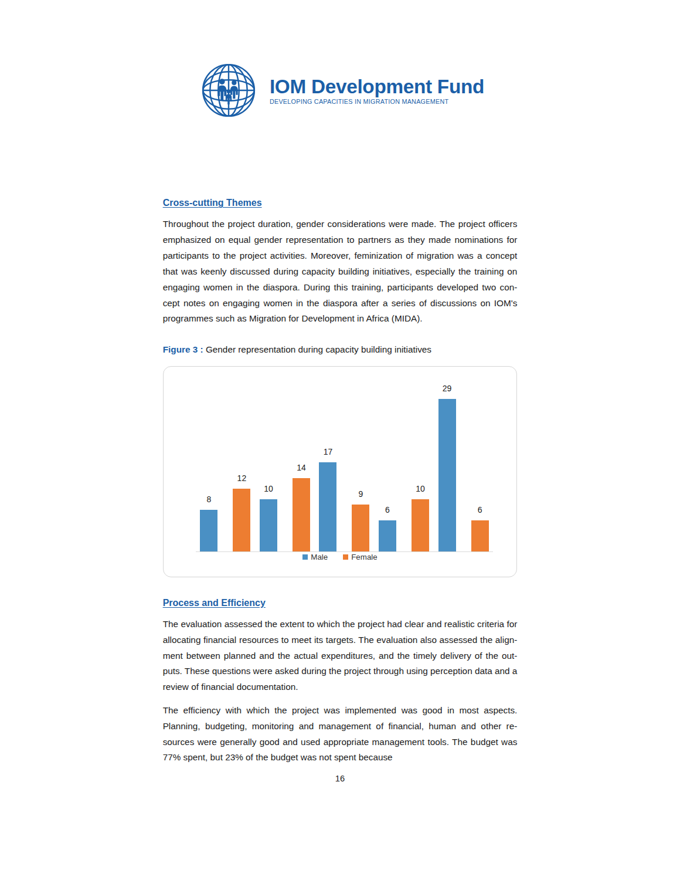IOM Development Fund
DEVELOPING CAPACITIES IN MIGRATION MANAGEMENT
Cross-cutting Themes
Throughout the project duration, gender considerations were made. The project officers emphasized on equal gender representation to partners as they made nominations for participants to the project activities. Moreover, feminization of migration was a concept that was keenly discussed during capacity building initiatives, especially the training on engaging women in the diaspora. During this training, participants developed two concept notes on engaging women in the diaspora after a series of discussions on IOM's programmes such as Migration for Development in Africa (MIDA).
Figure 3 : Gender representation during capacity building initiatives
8
12
10
14
17
9
6
10
29
6
Male Female
Process and Efficiency
The evaluation assessed the extent to which the project had clear and realistic criteria for allocating financial resources to meet its targets. The evaluation also assessed the alignment between planned and the actual expenditures, and the timely delivery of the outputs. These questions were asked during the project through using perception data and a review of financial documentation.
The efficiency with which the project was implemented was good in most aspects. Planning, budgeting, monitoring and management of financial, human and other resources were generally good and used appropriate management tools. The budget was 77% spent, but 23% of the budget was not spent because
16